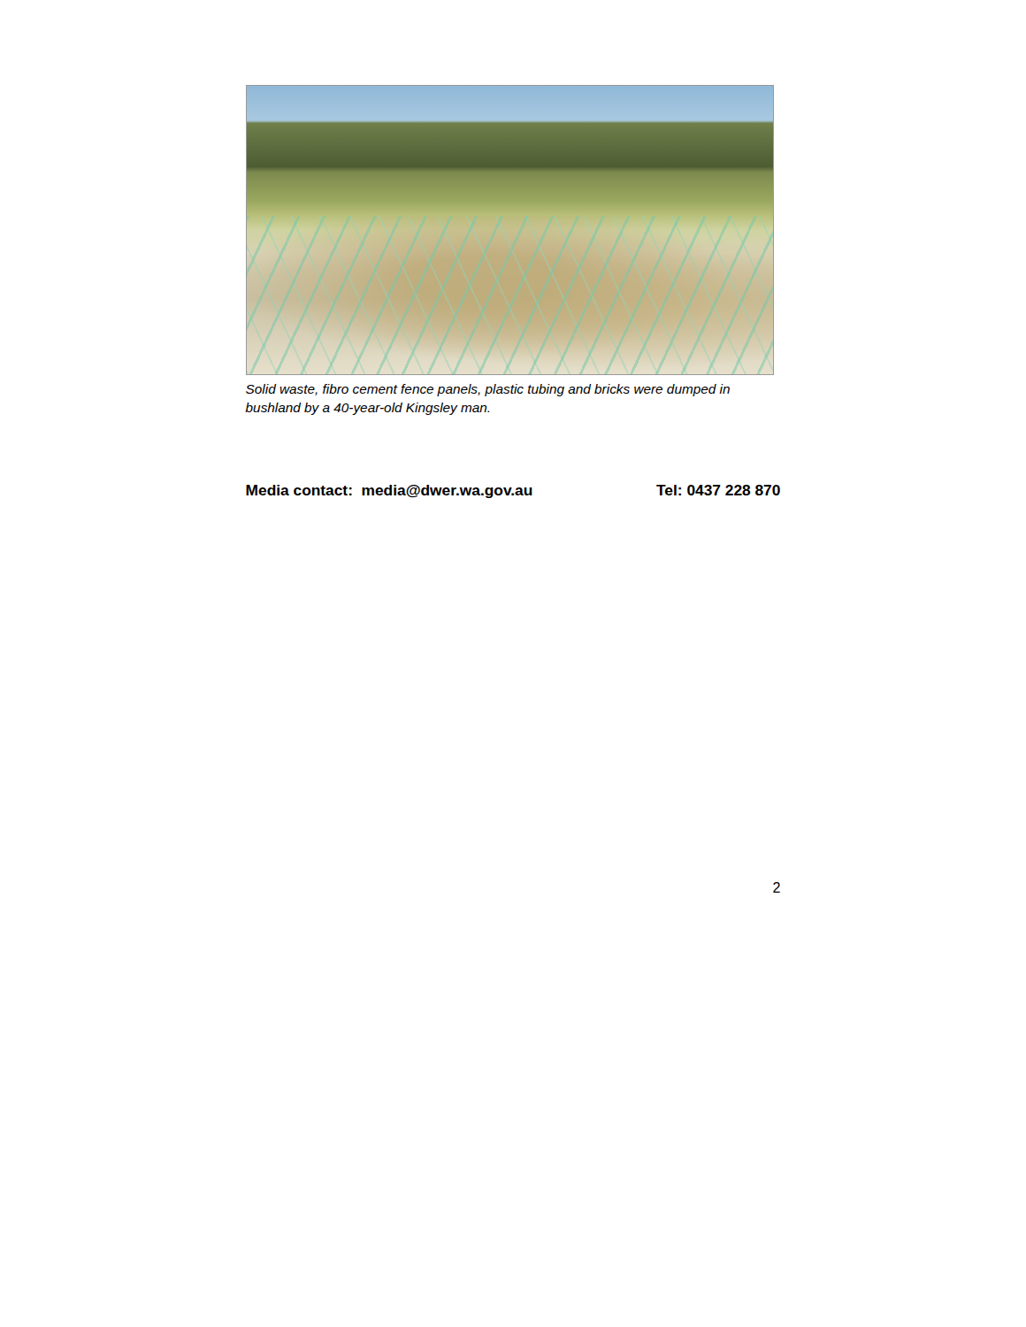Solid waste, fibro cement fence panels, plastic tubing and bricks were dumped in bushland by a 40-year-old Kingsley man.
Media contact: media@dwer.wa.gov.au Tel: 0437 228 870
2